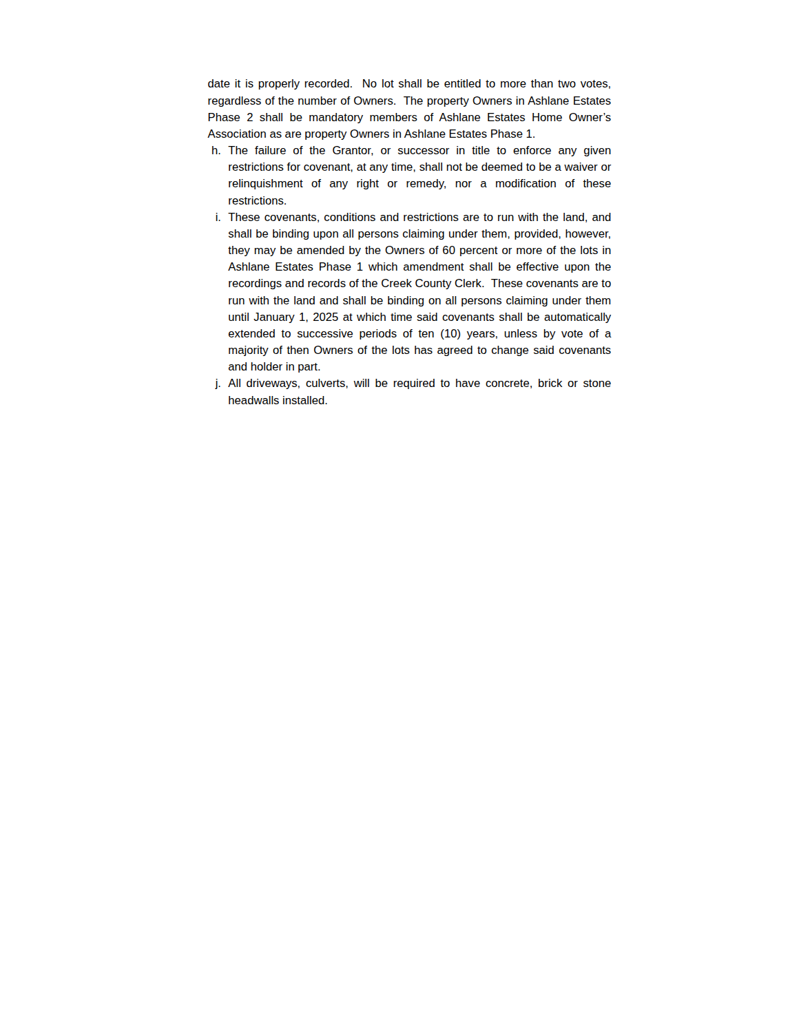date it is properly recorded. No lot shall be entitled to more than two votes, regardless of the number of Owners. The property Owners in Ashlane Estates Phase 2 shall be mandatory members of Ashlane Estates Home Owner’s Association as are property Owners in Ashlane Estates Phase 1.
The failure of the Grantor, or successor in title to enforce any given restrictions for covenant, at any time, shall not be deemed to be a waiver or relinquishment of any right or remedy, nor a modification of these restrictions.
These covenants, conditions and restrictions are to run with the land, and shall be binding upon all persons claiming under them, provided, however, they may be amended by the Owners of 60 percent or more of the lots in Ashlane Estates Phase 1 which amendment shall be effective upon the recordings and records of the Creek County Clerk. These covenants are to run with the land and shall be binding on all persons claiming under them until January 1, 2025 at which time said covenants shall be automatically extended to successive periods of ten (10) years, unless by vote of a majority of then Owners of the lots has agreed to change said covenants and holder in part.
All driveways, culverts, will be required to have concrete, brick or stone headwalls installed.